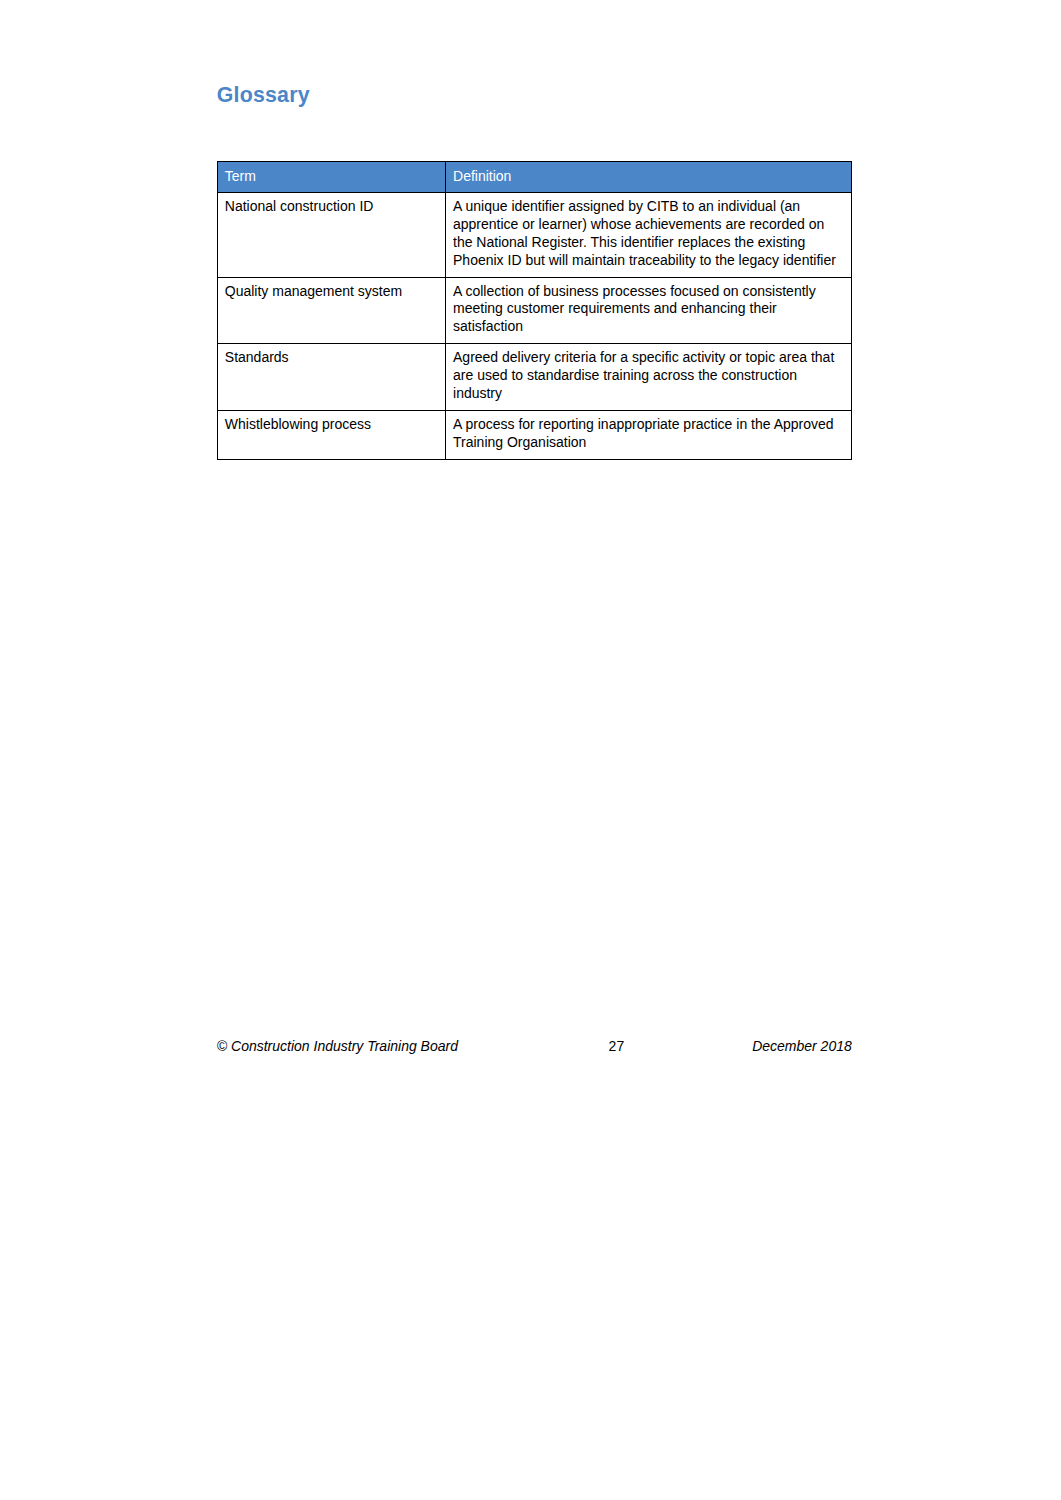Glossary
| Term | Definition |
| --- | --- |
| National construction ID | A unique identifier assigned by CITB to an individual (an apprentice or learner) whose achievements are recorded on the National Register. This identifier replaces the existing Phoenix ID but will maintain traceability to the legacy identifier |
| Quality management system | A collection of business processes focused on consistently meeting customer requirements and enhancing their satisfaction |
| Standards | Agreed delivery criteria for a specific activity or topic area that are used to standardise training across the construction industry |
| Whistleblowing process | A process for reporting inappropriate practice in the Approved Training Organisation |
© Construction Industry Training Board
27
December 2018